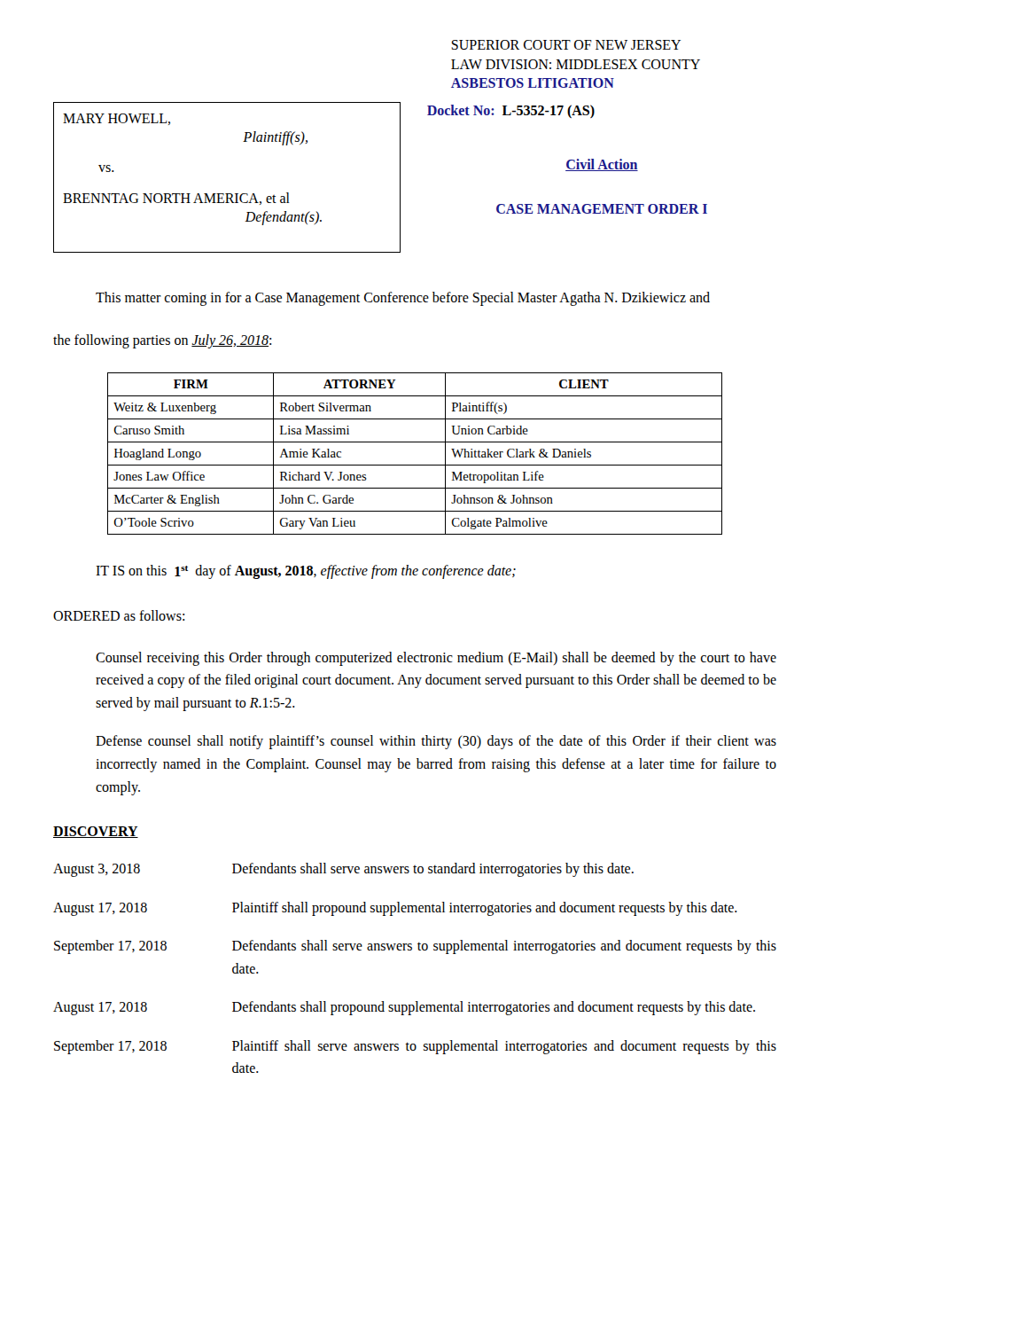SUPERIOR COURT OF NEW JERSEY
LAW DIVISION: MIDDLESEX COUNTY
ASBESTOS LITIGATION
MARY HOWELL,
Plaintiff(s),
vs.
BRENNTAG NORTH AMERICA, et al
Defendant(s).
Docket No: L-5352-17 (AS)
Civil Action
CASE MANAGEMENT ORDER I
This matter coming in for a Case Management Conference before Special Master Agatha N. Dzikiewicz and
the following parties on July 26, 2018:
| FIRM | ATTORNEY | CLIENT |
| --- | --- | --- |
| Weitz & Luxenberg | Robert Silverman | Plaintiff(s) |
| Caruso Smith | Lisa Massimi | Union Carbide |
| Hoagland Longo | Amie Kalac | Whittaker Clark & Daniels |
| Jones Law Office | Richard V. Jones | Metropolitan Life |
| McCarter & English | John C. Garde | Johnson & Johnson |
| O’Toole Scrivo | Gary Van Lieu | Colgate Palmolive |
IT IS on this 1st day of August, 2018, effective from the conference date;
ORDERED as follows:
Counsel receiving this Order through computerized electronic medium (E-Mail) shall be deemed by the court to have received a copy of the filed original court document. Any document served pursuant to this Order shall be deemed to be served by mail pursuant to R.1:5-2.
Defense counsel shall notify plaintiff’s counsel within thirty (30) days of the date of this Order if their client was incorrectly named in the Complaint. Counsel may be barred from raising this defense at a later time for failure to comply.
DISCOVERY
August 3, 2018
Defendants shall serve answers to standard interrogatories by this date.
August 17, 2018
Plaintiff shall propound supplemental interrogatories and document requests by this date.
September 17, 2018
Defendants shall serve answers to supplemental interrogatories and document requests by this date.
August 17, 2018
Defendants shall propound supplemental interrogatories and document requests by this date.
September 17, 2018
Plaintiff shall serve answers to supplemental interrogatories and document requests by this date.